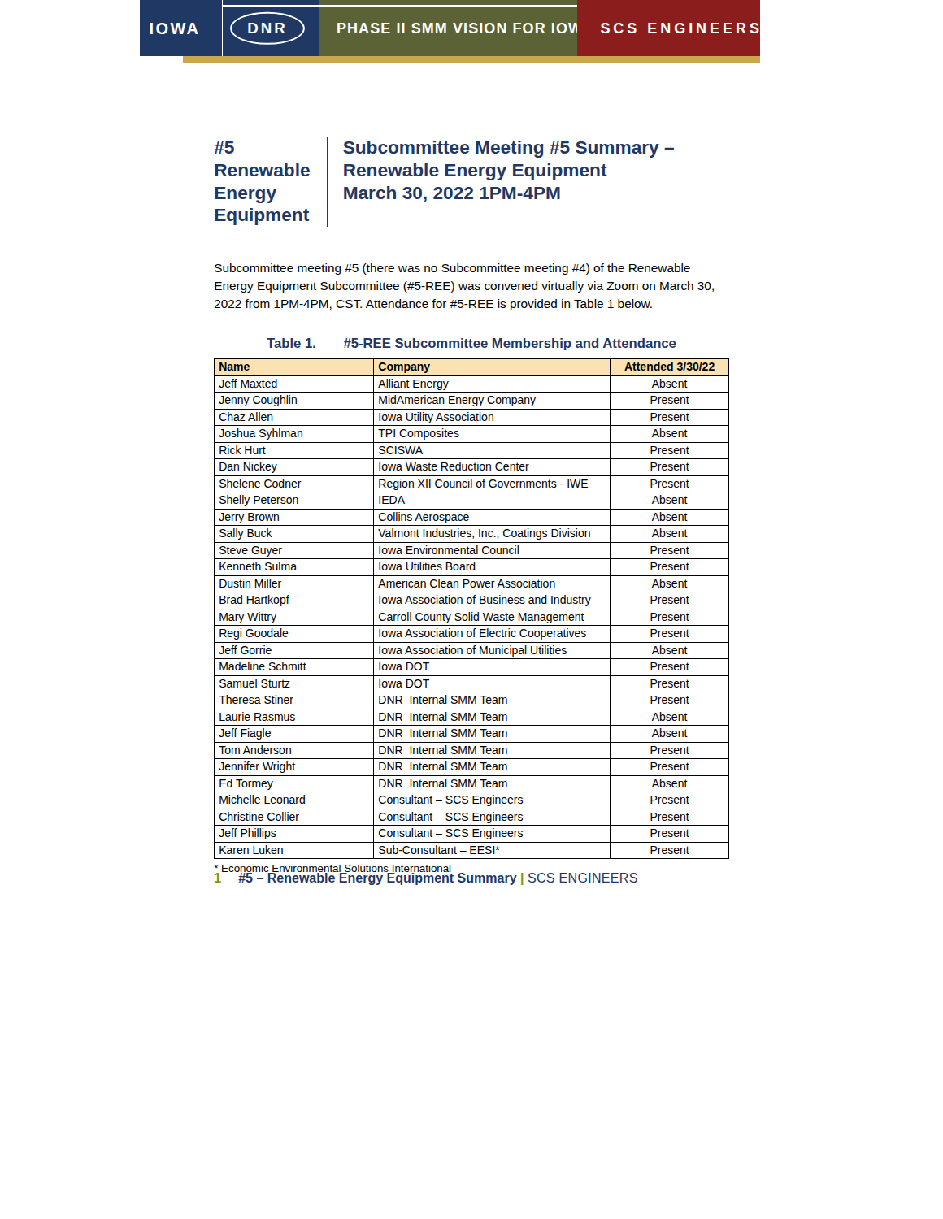IOWA
DNR
PHASE II SMM VISION FOR IOWA
SCS ENGINEERS
#5
Renewable
Energy
Equipment
Subcommittee Meeting #5 Summary – Renewable Energy Equipment
March 30, 2022 1PM-4PM
Subcommittee meeting #5 (there was no Subcommittee meeting #4) of the Renewable Energy Equipment Subcommittee (#5-REE) was convened virtually via Zoom on March 30, 2022 from 1PM-4PM, CST. Attendance for #5-REE is provided in Table 1 below.
Table 1.#5-REE Subcommittee Membership and Attendance
| Name | Company | Attended 3/30/22 |
| --- | --- | --- |
| Jeff Maxted | Alliant Energy | Absent |
| Jenny Coughlin | MidAmerican Energy Company | Present |
| Chaz Allen | Iowa Utility Association | Present |
| Joshua Syhlman | TPI Composites | Absent |
| Rick Hurt | SCISWA | Present |
| Dan Nickey | Iowa Waste Reduction Center | Present |
| Shelene Codner | Region XII Council of Governments - IWE | Present |
| Shelly Peterson | IEDA | Absent |
| Jerry Brown | Collins Aerospace | Absent |
| Sally Buck | Valmont Industries, Inc., Coatings Division | Absent |
| Steve Guyer | Iowa Environmental Council | Present |
| Kenneth Sulma | Iowa Utilities Board | Present |
| Dustin Miller | American Clean Power Association | Absent |
| Brad Hartkopf | Iowa Association of Business and Industry | Present |
| Mary Wittry | Carroll County Solid Waste Management | Present |
| Regi Goodale | Iowa Association of Electric Cooperatives | Present |
| Jeff Gorrie | Iowa Association of Municipal Utilities | Absent |
| Madeline Schmitt | Iowa DOT | Present |
| Samuel Sturtz | Iowa DOT | Present |
| Theresa Stiner | DNR Internal SMM Team | Present |
| Laurie Rasmus | DNR Internal SMM Team | Absent |
| Jeff Fiagle | DNR Internal SMM Team | Absent |
| Tom Anderson | DNR Internal SMM Team | Present |
| Jennifer Wright | DNR Internal SMM Team | Present |
| Ed Tormey | DNR Internal SMM Team | Absent |
| Michelle Leonard | Consultant – SCS Engineers | Present |
| Christine Collier | Consultant – SCS Engineers | Present |
| Jeff Phillips | Consultant – SCS Engineers | Present |
| Karen Luken | Sub-Consultant – EESI* | Present |
* Economic Environmental Solutions International
1#5 – Renewable Energy Equipment Summary | SCS ENGINEERS